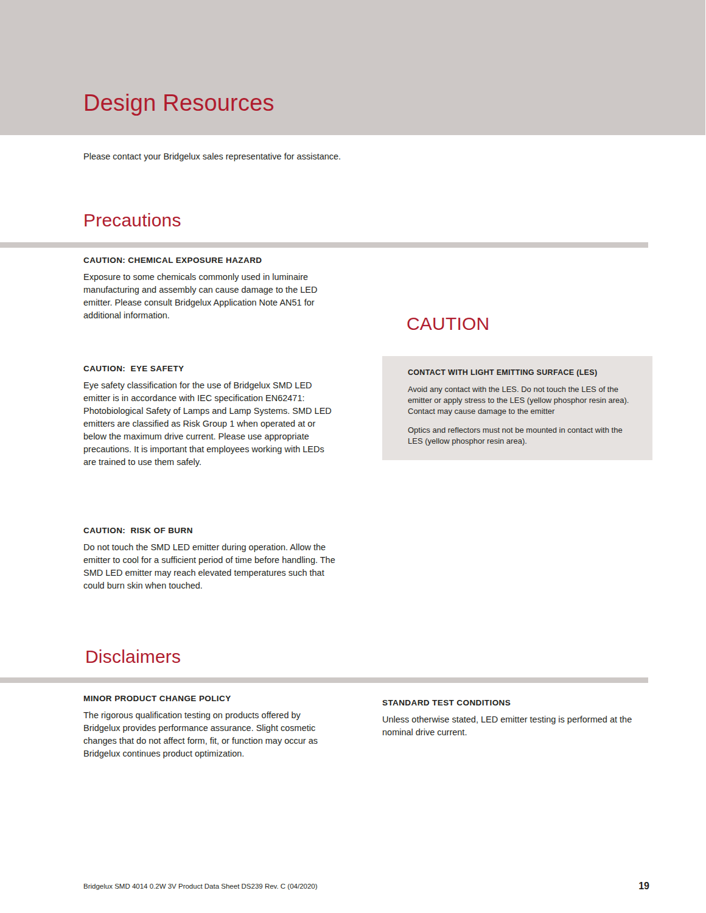Design Resources
Please contact your Bridgelux sales representative for assistance.
Precautions
CAUTION: CHEMICAL EXPOSURE HAZARD
Exposure to some chemicals commonly used in luminaire manufacturing and assembly can cause damage to the LED emitter. Please consult Bridgelux Application Note AN51 for additional information.
CAUTION: EYE SAFETY
Eye safety classification for the use of Bridgelux SMD LED emitter is in accordance with IEC specification EN62471: Photobiological Safety of Lamps and Lamp Systems. SMD LED emitters are classified as Risk Group 1 when operated at or below the maximum drive current. Please use appropriate precautions. It is important that employees working with LEDs are trained to use them safely.
CAUTION: RISK OF BURN
Do not touch the SMD LED emitter during operation. Allow the emitter to cool for a sufficient period of time before handling. The SMD LED emitter may reach elevated temperatures such that could burn skin when touched.
CAUTION
CONTACT WITH LIGHT EMITTING SURFACE (LES)
Avoid any contact with the LES. Do not touch the LES of the emitter or apply stress to the LES (yellow phosphor resin area). Contact may cause damage to the emitter
Optics and reflectors must not be mounted in contact with the LES (yellow phosphor resin area).
Disclaimers
MINOR PRODUCT CHANGE POLICY
The rigorous qualification testing on products offered by Bridgelux provides performance assurance. Slight cosmetic changes that do not affect form, fit, or function may occur as Bridgelux continues product optimization.
STANDARD TEST CONDITIONS
Unless otherwise stated, LED emitter testing is performed at the nominal drive current.
Bridgelux SMD 4014 0.2W 3V Product Data Sheet DS239 Rev. C (04/2020) 19